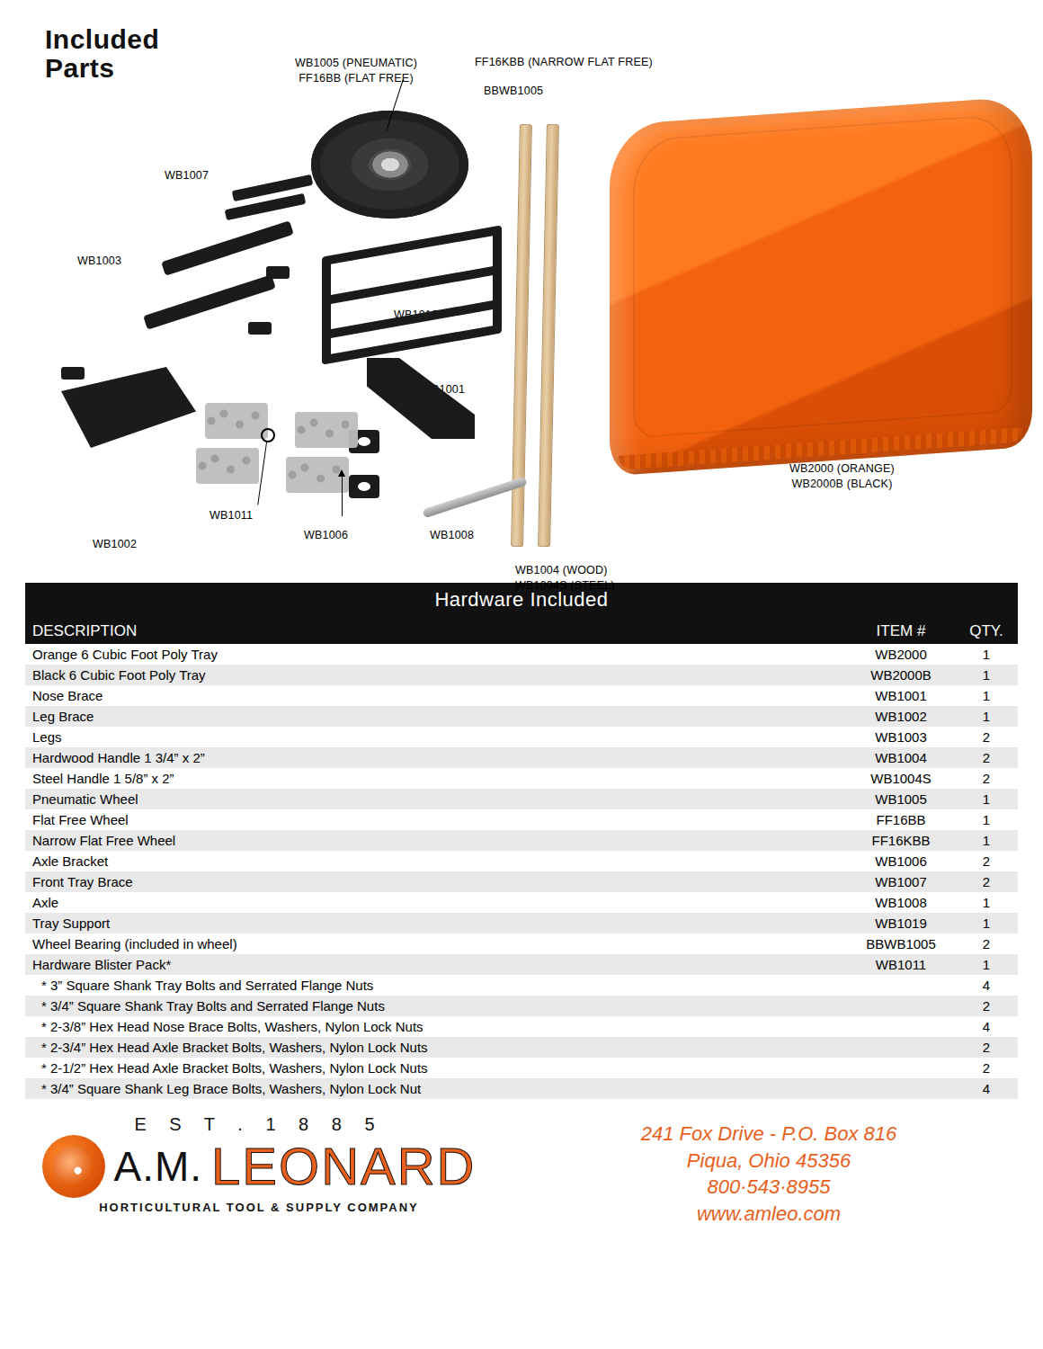Included
Parts
WB1005 (PNEUMATIC)
FF16BB (FLAT FREE)
FF16KBB (NARROW FLAT FREE)
BBWB1005
WB1007
WB1003
WB1019
WB1001
WB2000 (ORANGE)
WB2000B (BLACK)
WB1011
WB1006
WB1008
WB1002
WB1004 (WOOD)
WB1004S (STEEL)
Hardware Included
| DESCRIPTION | ITEM # | QTY. |
| --- | --- | --- |
| Orange 6 Cubic Foot Poly Tray | WB2000 | 1 |
| Black 6 Cubic Foot Poly Tray | WB2000B | 1 |
| Nose Brace | WB1001 | 1 |
| Leg Brace | WB1002 | 1 |
| Legs | WB1003 | 2 |
| Hardwood Handle 1 3/4” x 2” | WB1004 | 2 |
| Steel Handle 1 5/8” x 2” | WB1004S | 2 |
| Pneumatic Wheel | WB1005 | 1 |
| Flat Free Wheel | FF16BB | 1 |
| Narrow Flat Free Wheel | FF16KBB | 1 |
| Axle Bracket | WB1006 | 2 |
| Front Tray Brace | WB1007 | 2 |
| Axle | WB1008 | 1 |
| Tray Support | WB1019 | 1 |
| Wheel Bearing (included in wheel) | BBWB1005 | 2 |
| Hardware Blister Pack* | WB1011 | 1 |
| * 3” Square Shank Tray Bolts and Serrated Flange Nuts | | 4 |
| * 3/4” Square Shank Tray Bolts and Serrated Flange Nuts | | 2 |
| * 2-3/8” Hex Head Nose Brace Bolts, Washers, Nylon Lock Nuts | | 4 |
| * 2-3/4” Hex Head Axle Bracket Bolts, Washers, Nylon Lock Nuts | | 2 |
| * 2-1/2” Hex Head Axle Bracket Bolts, Washers, Nylon Lock Nuts | | 2 |
| * 3/4” Square Shank Leg Brace Bolts, Washers, Nylon Lock Nut | | 4 |
E S T . 1 8 8 5
A.M. LEONARD
HORTICULTURAL TOOL & SUPPLY COMPANY
241 Fox Drive - P.O. Box 816
Piqua, Ohio 45356
800·543·8955
www.amleo.com